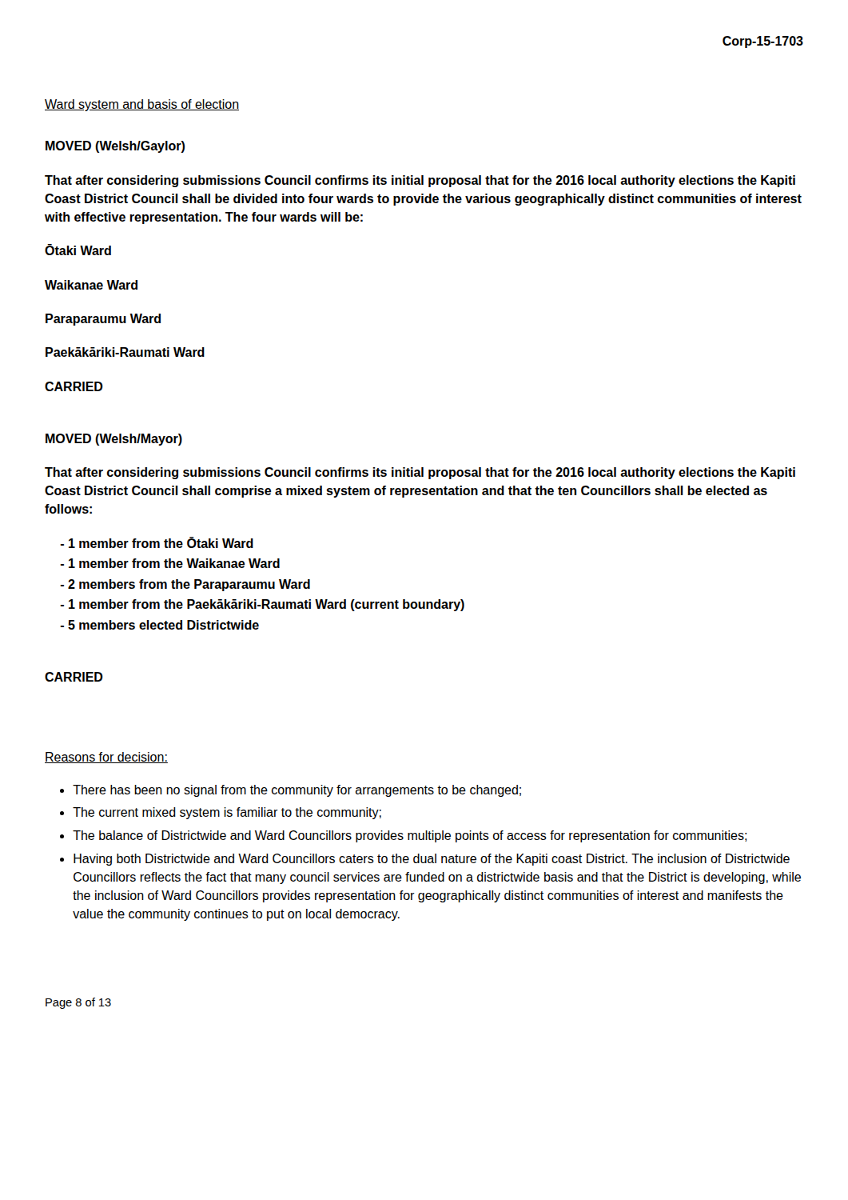Corp-15-1703
Ward system and basis of election
MOVED (Welsh/Gaylor)
That after considering submissions Council confirms its initial proposal that for the 2016 local authority elections the Kapiti Coast District Council shall be divided into four wards to provide the various geographically distinct communities of interest with effective representation. The four wards will be:
Ōtaki Ward
Waikanae Ward
Paraparaumu Ward
Paekākāriki-Raumati Ward
CARRIED
MOVED (Welsh/Mayor)
That after considering submissions Council confirms its initial proposal that for the 2016 local authority elections the Kapiti Coast District Council shall comprise a mixed system of representation and that the ten Councillors shall be elected as follows:
- 1 member from the Ōtaki Ward
- 1 member from the Waikanae Ward
- 2 members from the Paraparaumu Ward
- 1 member from the Paekākāriki-Raumati Ward (current boundary)
- 5 members elected Districtwide
CARRIED
Reasons for decision:
There has been no signal from the community for arrangements to be changed;
The current mixed system is familiar to the community;
The balance of Districtwide and Ward Councillors provides multiple points of access for representation for communities;
Having both Districtwide and Ward Councillors caters to the dual nature of the Kapiti coast District. The inclusion of Districtwide Councillors reflects the fact that many council services are funded on a districtwide basis and that the District is developing, while the inclusion of Ward Councillors provides representation for geographically distinct communities of interest and manifests the value the community continues to put on local democracy.
Page 8 of 13